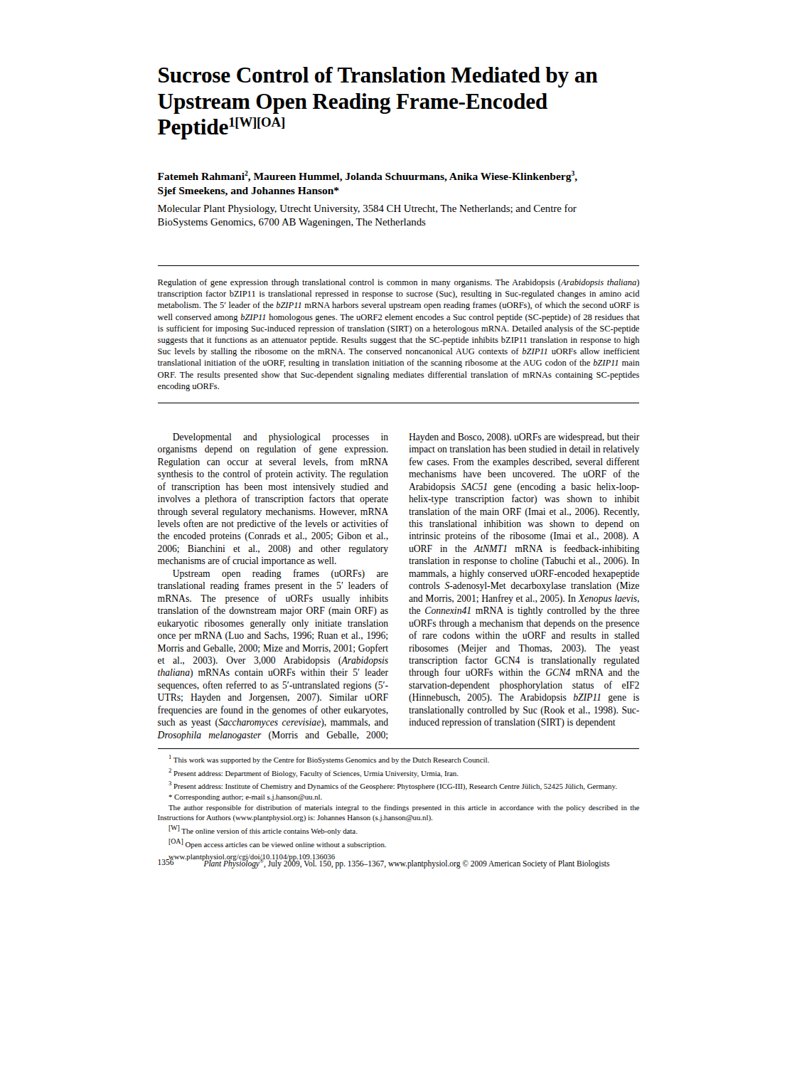Sucrose Control of Translation Mediated by an Upstream Open Reading Frame-Encoded Peptide1[W][OA]
Fatemeh Rahmani2, Maureen Hummel, Jolanda Schuurmans, Anika Wiese-Klinkenberg3,
Sjef Smeekens, and Johannes Hanson*
Molecular Plant Physiology, Utrecht University, 3584 CH Utrecht, The Netherlands; and Centre for
BioSystems Genomics, 6700 AB Wageningen, The Netherlands
Regulation of gene expression through translational control is common in many organisms. The Arabidopsis (Arabidopsis thaliana) transcription factor bZIP11 is translational repressed in response to sucrose (Suc), resulting in Suc-regulated changes in amino acid metabolism. The 5′ leader of the bZIP11 mRNA harbors several upstream open reading frames (uORFs), of which the second uORF is well conserved among bZIP11 homologous genes. The uORF2 element encodes a Suc control peptide (SC-peptide) of 28 residues that is sufficient for imposing Suc-induced repression of translation (SIRT) on a heterologous mRNA. Detailed analysis of the SC-peptide suggests that it functions as an attenuator peptide. Results suggest that the SC-peptide inhibits bZIP11 translation in response to high Suc levels by stalling the ribosome on the mRNA. The conserved noncanonical AUG contexts of bZIP11 uORFs allow inefficient translational initiation of the uORF, resulting in translation initiation of the scanning ribosome at the AUG codon of the bZIP11 main ORF. The results presented show that Suc-dependent signaling mediates differential translation of mRNAs containing SC-peptides encoding uORFs.
Developmental and physiological processes in organisms depend on regulation of gene expression. Regulation can occur at several levels, from mRNA synthesis to the control of protein activity. The regulation of transcription has been most intensively studied and involves a plethora of transcription factors that operate through several regulatory mechanisms. However, mRNA levels often are not predictive of the levels or activities of the encoded proteins (Conrads et al., 2005; Gibon et al., 2006; Bianchini et al., 2008) and other regulatory mechanisms are of crucial importance as well.
Upstream open reading frames (uORFs) are translational reading frames present in the 5′ leaders of mRNAs. The presence of uORFs usually inhibits translation of the downstream major ORF (main ORF) as eukaryotic ribosomes generally only initiate translation once per mRNA (Luo and Sachs, 1996; Ruan et al., 1996; Morris and Geballe, 2000; Mize and Morris, 2001; Gopfert et al., 2003). Over 3,000 Arabidopsis (Arabidopsis thaliana) mRNAs contain uORFs within their 5′ leader sequences, often referred to as 5′-untranslated regions (5′-UTRs; Hayden and Jorgensen, 2007). Similar uORF frequencies are found in the genomes of other eukaryotes, such as yeast (Saccharomyces cerevisiae), mammals, and Drosophila melanogaster (Morris and Geballe, 2000; Hayden and Bosco, 2008). uORFs are widespread, but their impact on translation has been studied in detail in relatively few cases. From the examples described, several different mechanisms have been uncovered. The uORF of the Arabidopsis SAC51 gene (encoding a basic helix-loop-helix-type transcription factor) was shown to inhibit translation of the main ORF (Imai et al., 2006). Recently, this translational inhibition was shown to depend on intrinsic proteins of the ribosome (Imai et al., 2008). A uORF in the AtNMT1 mRNA is feedback-inhibiting translation in response to choline (Tabuchi et al., 2006). In mammals, a highly conserved uORF-encoded hexapeptide controls S-adenosyl-Met decarboxylase translation (Mize and Morris, 2001; Hanfrey et al., 2005). In Xenopus laevis, the Connexin41 mRNA is tightly controlled by the three uORFs through a mechanism that depends on the presence of rare codons within the uORF and results in stalled ribosomes (Meijer and Thomas, 2003). The yeast transcription factor GCN4 is translationally regulated through four uORFs within the GCN4 mRNA and the starvation-dependent phosphorylation status of eIF2 (Hinnebusch, 2005). The Arabidopsis bZIP11 gene is translationally controlled by Suc (Rook et al., 1998). Suc-induced repression of translation (SIRT) is dependent
1 This work was supported by the Centre for BioSystems Genomics and by the Dutch Research Council.
2 Present address: Department of Biology, Faculty of Sciences, Urmia University, Urmia, Iran.
3 Present address: Institute of Chemistry and Dynamics of the Geosphere: Phytosphere (ICG-III), Research Centre Jülich, 52425 Jülich, Germany.
* Corresponding author; e-mail s.j.hanson@uu.nl.
The author responsible for distribution of materials integral to the findings presented in this article in accordance with the policy described in the Instructions for Authors (www.plantphysiol.org) is: Johannes Hanson (s.j.hanson@uu.nl).
[W] The online version of this article contains Web-only data.
[OA] Open access articles can be viewed online without a subscription.
www.plantphysiol.org/cgi/doi/10.1104/pp.109.136036
1356
Plant Physiology®, July 2009, Vol. 150, pp. 1356–1367, www.plantphysiol.org © 2009 American Society of Plant Biologists